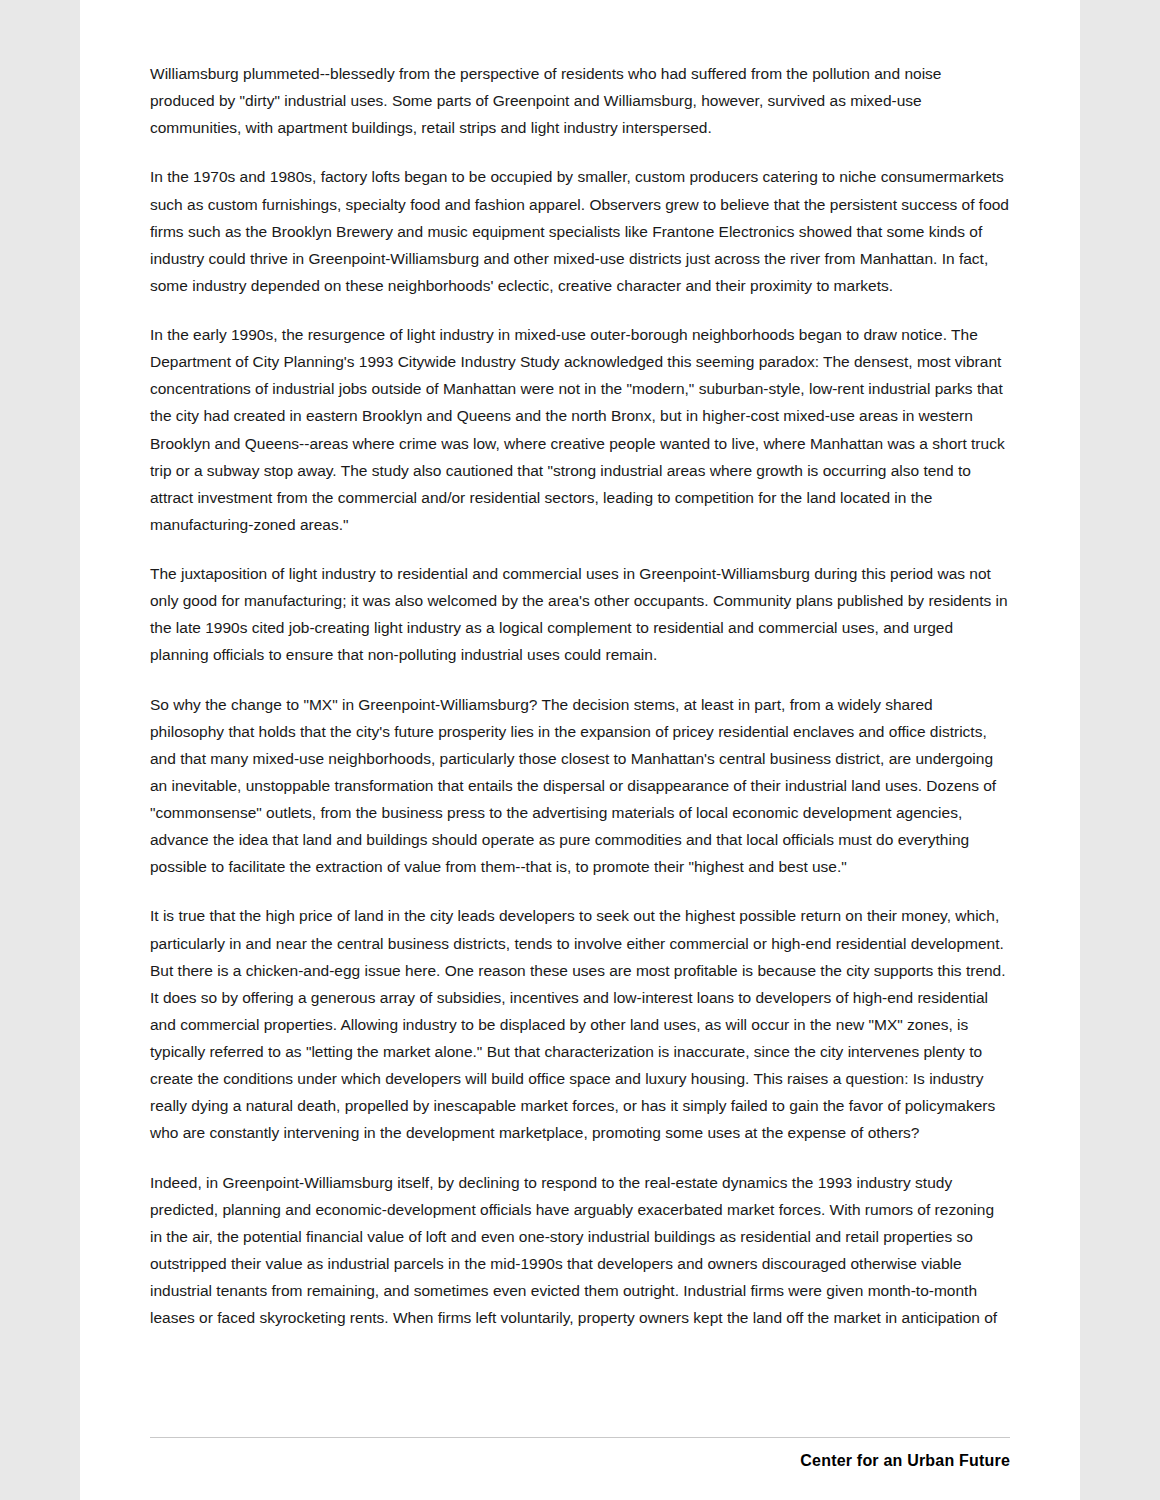Williamsburg plummeted--blessedly from the perspective of residents who had suffered from the pollution and noise produced by "dirty" industrial uses. Some parts of Greenpoint and Williamsburg, however, survived as mixed-use communities, with apartment buildings, retail strips and light industry interspersed.
In the 1970s and 1980s, factory lofts began to be occupied by smaller, custom producers catering to niche consumermarkets such as custom furnishings, specialty food and fashion apparel. Observers grew to believe that the persistent success of food firms such as the Brooklyn Brewery and music equipment specialists like Frantone Electronics showed that some kinds of industry could thrive in Greenpoint-Williamsburg and other mixed-use districts just across the river from Manhattan. In fact, some industry depended on these neighborhoods' eclectic, creative character and their proximity to markets.
In the early 1990s, the resurgence of light industry in mixed-use outer-borough neighborhoods began to draw notice. The Department of City Planning's 1993 Citywide Industry Study acknowledged this seeming paradox: The densest, most vibrant concentrations of industrial jobs outside of Manhattan were not in the "modern," suburban-style, low-rent industrial parks that the city had created in eastern Brooklyn and Queens and the north Bronx, but in higher-cost mixed-use areas in western Brooklyn and Queens--areas where crime was low, where creative people wanted to live, where Manhattan was a short truck trip or a subway stop away. The study also cautioned that "strong industrial areas where growth is occurring also tend to attract investment from the commercial and/or residential sectors, leading to competition for the land located in the manufacturing-zoned areas."
The juxtaposition of light industry to residential and commercial uses in Greenpoint-Williamsburg during this period was not only good for manufacturing; it was also welcomed by the area's other occupants. Community plans published by residents in the late 1990s cited job-creating light industry as a logical complement to residential and commercial uses, and urged planning officials to ensure that non-polluting industrial uses could remain.
So why the change to "MX" in Greenpoint-Williamsburg? The decision stems, at least in part, from a widely shared philosophy that holds that the city's future prosperity lies in the expansion of pricey residential enclaves and office districts, and that many mixed-use neighborhoods, particularly those closest to Manhattan's central business district, are undergoing an inevitable, unstoppable transformation that entails the dispersal or disappearance of their industrial land uses. Dozens of "commonsense" outlets, from the business press to the advertising materials of local economic development agencies, advance the idea that land and buildings should operate as pure commodities and that local officials must do everything possible to facilitate the extraction of value from them--that is, to promote their "highest and best use."
It is true that the high price of land in the city leads developers to seek out the highest possible return on their money, which, particularly in and near the central business districts, tends to involve either commercial or high-end residential development. But there is a chicken-and-egg issue here. One reason these uses are most profitable is because the city supports this trend. It does so by offering a generous array of subsidies, incentives and low-interest loans to developers of high-end residential and commercial properties. Allowing industry to be displaced by other land uses, as will occur in the new "MX" zones, is typically referred to as "letting the market alone." But that characterization is inaccurate, since the city intervenes plenty to create the conditions under which developers will build office space and luxury housing. This raises a question: Is industry really dying a natural death, propelled by inescapable market forces, or has it simply failed to gain the favor of policymakers who are constantly intervening in the development marketplace, promoting some uses at the expense of others?
Indeed, in Greenpoint-Williamsburg itself, by declining to respond to the real-estate dynamics the 1993 industry study predicted, planning and economic-development officials have arguably exacerbated market forces. With rumors of rezoning in the air, the potential financial value of loft and even one-story industrial buildings as residential and retail properties so outstripped their value as industrial parcels in the mid-1990s that developers and owners discouraged otherwise viable industrial tenants from remaining, and sometimes even evicted them outright. Industrial firms were given month-to-month leases or faced skyrocketing rents. When firms left voluntarily, property owners kept the land off the market in anticipation of
Center for an Urban Future